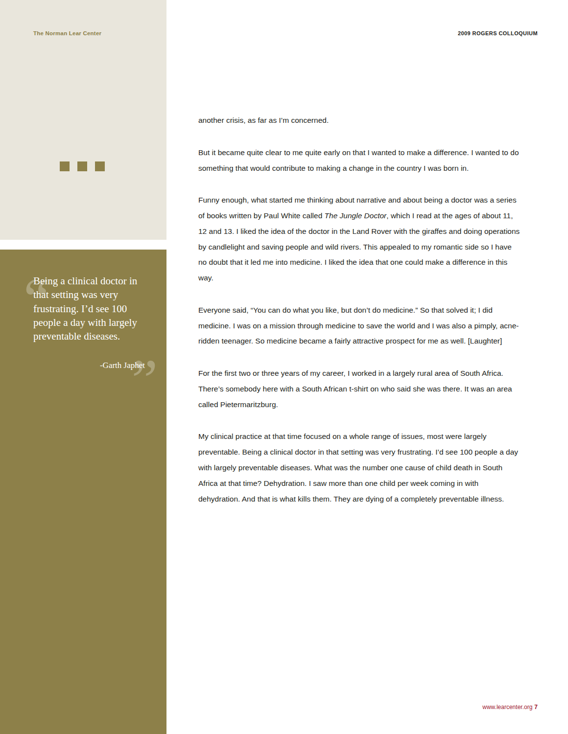The Norman Lear Center
2009 ROGERS COLLOQUIUM
“
Being a clinical doctor in that setting was very frustrating. I’d see 100 people a day with largely preventable diseases.
-Garth Japhet
”
another crisis, as far as I’m concerned.
But it became quite clear to me quite early on that I wanted to make a difference. I wanted to do something that would contribute to making a change in the country I was born in.
Funny enough, what started me thinking about narrative and about being a doctor was a series of books written by Paul White called The Jungle Doctor, which I read at the ages of about 11, 12 and 13. I liked the idea of the doctor in the Land Rover with the giraffes and doing operations by candlelight and saving people and wild rivers. This appealed to my romantic side so I have no doubt that it led me into medicine. I liked the idea that one could make a difference in this way.
Everyone said, “You can do what you like, but don’t do medicine.” So that solved it; I did medicine. I was on a mission through medicine to save the world and I was also a pimply, acne-ridden teenager. So medicine became a fairly attractive prospect for me as well. [Laughter]
For the first two or three years of my career, I worked in a largely rural area of South Africa. There’s somebody here with a South African t-shirt on who said she was there. It was an area called Pietermaritzburg.
My clinical practice at that time focused on a whole range of issues, most were largely preventable. Being a clinical doctor in that setting was very frustrating. I’d see 100 people a day with largely preventable diseases. What was the number one cause of child death in South Africa at that time? Dehydration. I saw more than one child per week coming in with dehydration. And that is what kills them. They are dying of a completely preventable illness.
www.learcenter.org 7